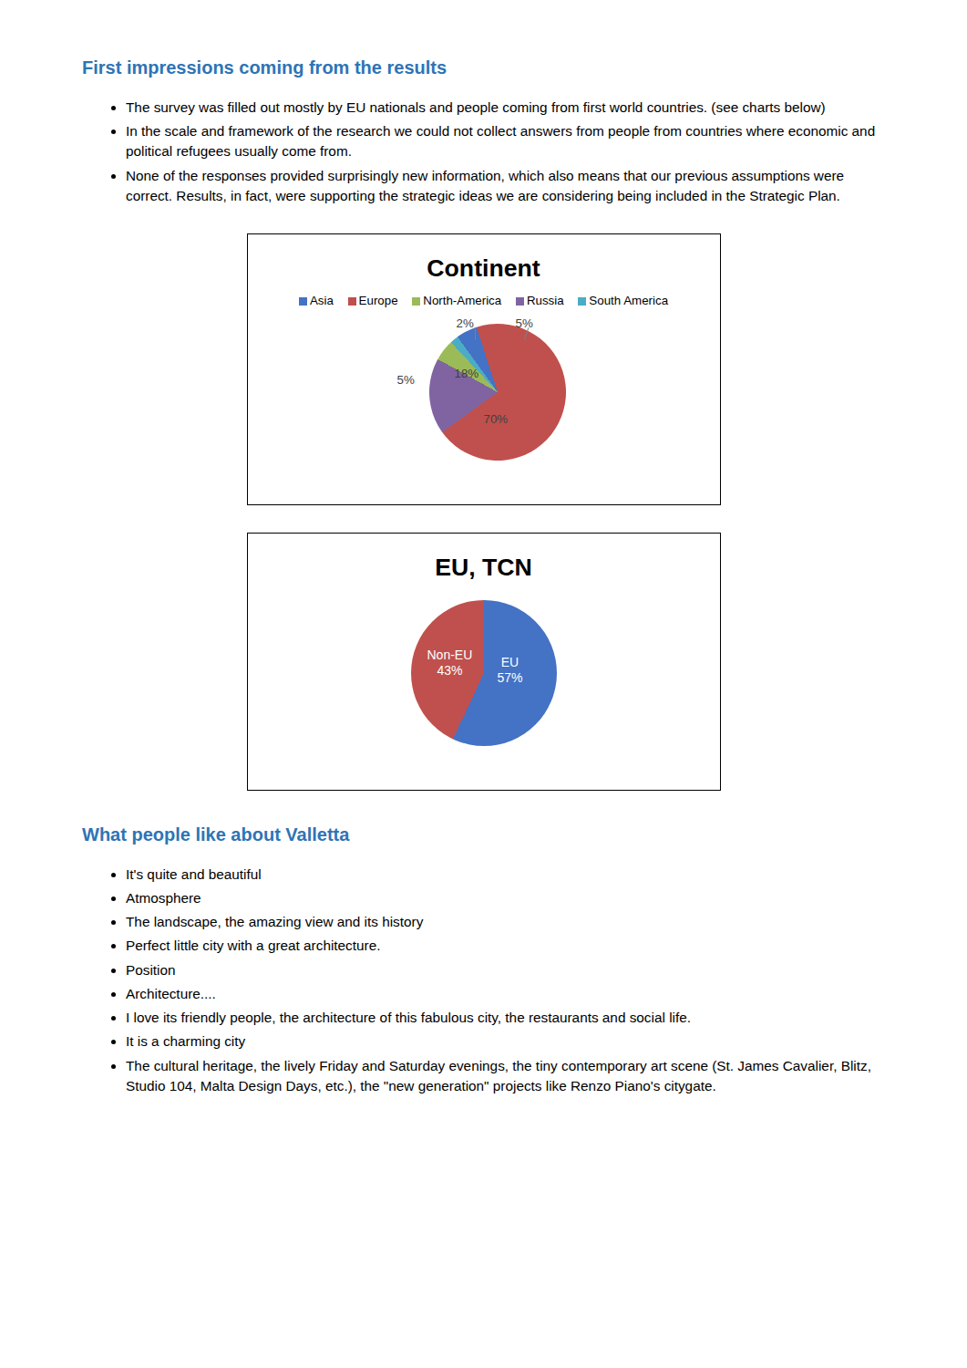First impressions coming from the results
The survey was filled out mostly by EU nationals and people coming from first world countries. (see charts below)
In the scale and framework of the research we could not collect answers from people from countries where economic and political refugees usually come from.
None of the responses provided surprisingly new information, which also means that our previous assumptions were correct. Results, in fact, were supporting the strategic ideas we are considering being included in the Strategic Plan.
Continent
Asia Europe North-America Russia South America
70%
18%
5%
2%
5%
EU, TCN
EU
57%
Non-EU
43%
What people like about Valletta
It's quite and beautiful
Atmosphere
The landscape, the amazing view and its history
Perfect little city with a great architecture.
Position
Architecture....
I love its friendly people, the architecture of this fabulous city, the restaurants and social life.
It is a charming city
The cultural heritage, the lively Friday and Saturday evenings, the tiny contemporary art scene (St. James Cavalier, Blitz, Studio 104, Malta Design Days, etc.), the "new generation" projects like Renzo Piano's citygate.